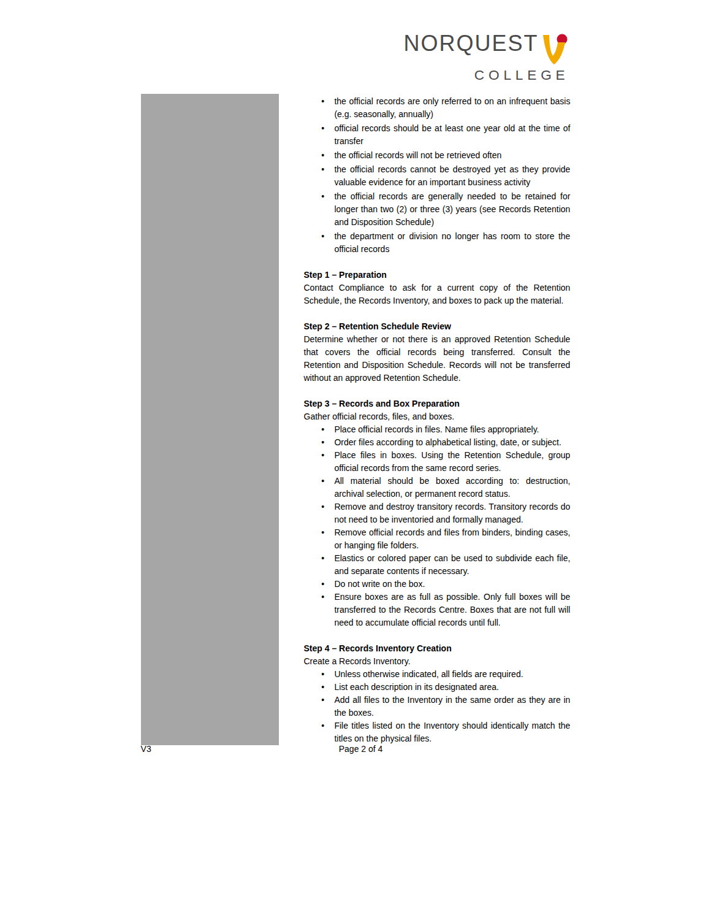NORQUEST
COLLEGE
the official records are only referred to on an infrequent basis (e.g. seasonally, annually)
official records should be at least one year old at the time of transfer
the official records will not be retrieved often
the official records cannot be destroyed yet as they provide valuable evidence for an important business activity
the official records are generally needed to be retained for longer than two (2) or three (3) years (see Records Retention and Disposition Schedule)
the department or division no longer has room to store the official records
Step 1 – Preparation
Contact Compliance to ask for a current copy of the Retention Schedule, the Records Inventory, and boxes to pack up the material.
Step 2 – Retention Schedule Review
Determine whether or not there is an approved Retention Schedule that covers the official records being transferred. Consult the Retention and Disposition Schedule. Records will not be transferred without an approved Retention Schedule.
Step 3 – Records and Box Preparation
Gather official records, files, and boxes.
Place official records in files. Name files appropriately.
Order files according to alphabetical listing, date, or subject.
Place files in boxes. Using the Retention Schedule, group official records from the same record series.
All material should be boxed according to: destruction, archival selection, or permanent record status.
Remove and destroy transitory records. Transitory records do not need to be inventoried and formally managed.
Remove official records and files from binders, binding cases, or hanging file folders.
Elastics or colored paper can be used to subdivide each file, and separate contents if necessary.
Do not write on the box.
Ensure boxes are as full as possible. Only full boxes will be transferred to the Records Centre. Boxes that are not full will need to accumulate official records until full.
Step 4 – Records Inventory Creation
Create a Records Inventory.
Unless otherwise indicated, all fields are required.
List each description in its designated area.
Add all files to the Inventory in the same order as they are in the boxes.
File titles listed on the Inventory should identically match the titles on the physical files.
V3
Page 2 of 4